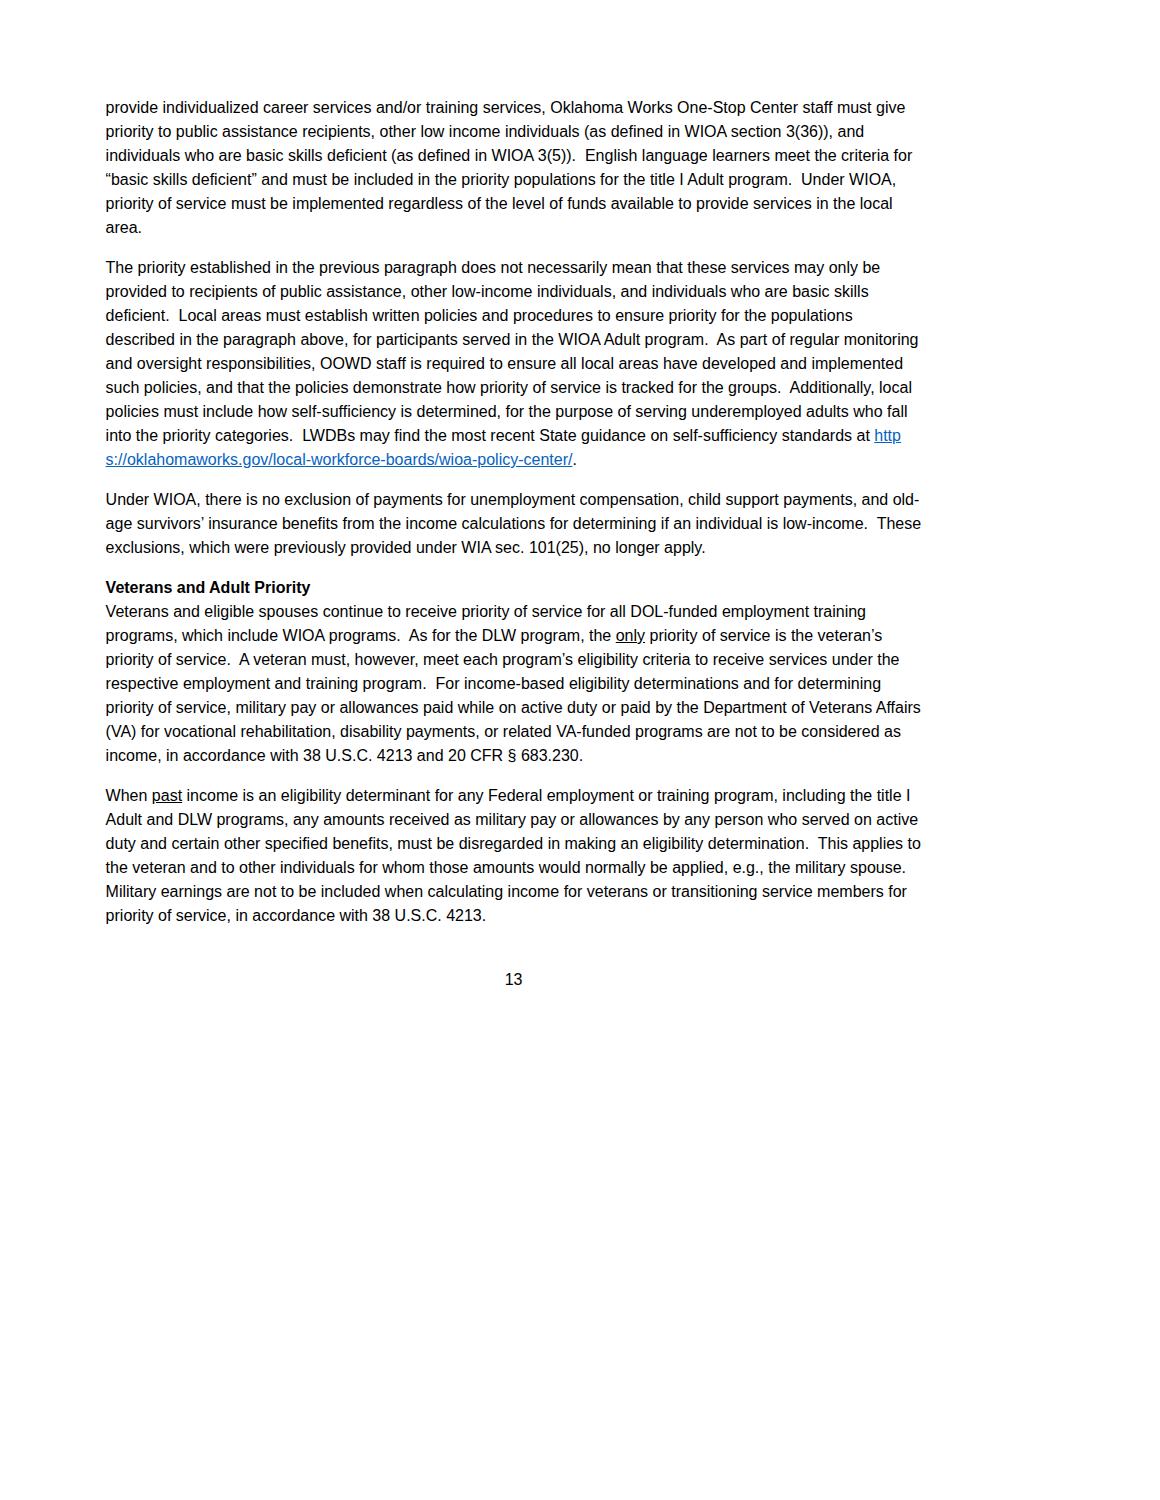provide individualized career services and/or training services, Oklahoma Works One-Stop Center staff must give priority to public assistance recipients, other low income individuals (as defined in WIOA section 3(36)), and individuals who are basic skills deficient (as defined in WIOA 3(5)). English language learners meet the criteria for “basic skills deficient” and must be included in the priority populations for the title I Adult program. Under WIOA, priority of service must be implemented regardless of the level of funds available to provide services in the local area.
The priority established in the previous paragraph does not necessarily mean that these services may only be provided to recipients of public assistance, other low-income individuals, and individuals who are basic skills deficient. Local areas must establish written policies and procedures to ensure priority for the populations described in the paragraph above, for participants served in the WIOA Adult program. As part of regular monitoring and oversight responsibilities, OOWD staff is required to ensure all local areas have developed and implemented such policies, and that the policies demonstrate how priority of service is tracked for the groups. Additionally, local policies must include how self-sufficiency is determined, for the purpose of serving underemployed adults who fall into the priority categories. LWDBs may find the most recent State guidance on self-sufficiency standards at https://oklahomaworks.gov/local-workforce-boards/wioa-policy-center/.
Under WIOA, there is no exclusion of payments for unemployment compensation, child support payments, and old-age survivors’ insurance benefits from the income calculations for determining if an individual is low-income. These exclusions, which were previously provided under WIA sec. 101(25), no longer apply.
Veterans and Adult Priority
Veterans and eligible spouses continue to receive priority of service for all DOL-funded employment training programs, which include WIOA programs. As for the DLW program, the only priority of service is the veteran’s priority of service. A veteran must, however, meet each program’s eligibility criteria to receive services under the respective employment and training program. For income-based eligibility determinations and for determining priority of service, military pay or allowances paid while on active duty or paid by the Department of Veterans Affairs (VA) for vocational rehabilitation, disability payments, or related VA-funded programs are not to be considered as income, in accordance with 38 U.S.C. 4213 and 20 CFR § 683.230.
When past income is an eligibility determinant for any Federal employment or training program, including the title I Adult and DLW programs, any amounts received as military pay or allowances by any person who served on active duty and certain other specified benefits, must be disregarded in making an eligibility determination. This applies to the veteran and to other individuals for whom those amounts would normally be applied, e.g., the military spouse. Military earnings are not to be included when calculating income for veterans or transitioning service members for priority of service, in accordance with 38 U.S.C. 4213.
13